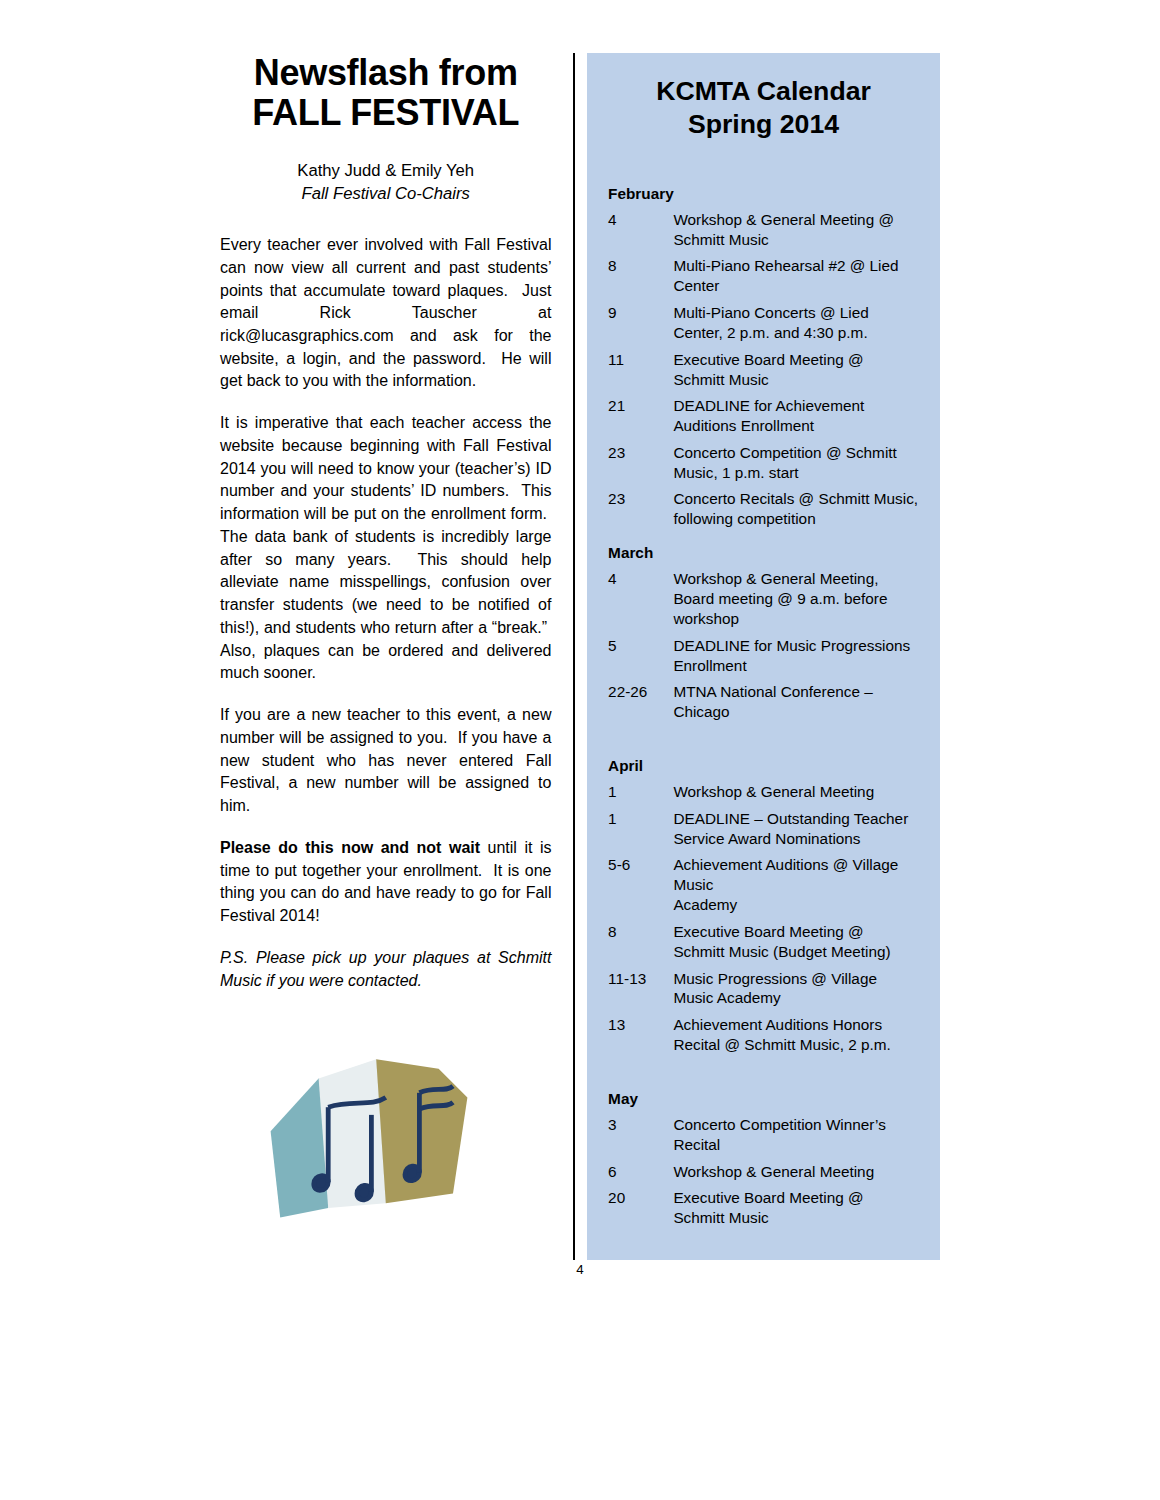Newsflash from
FALL FESTIVAL
Kathy Judd & Emily Yeh
Fall Festival Co-Chairs
Every teacher ever involved with Fall Festival can now view all current and past students’ points that accumulate toward plaques. Just email Rick Tauscher at rick@lucasgraphics.com and ask for the website, a login, and the password. He will get back to you with the information.
It is imperative that each teacher access the website because beginning with Fall Festival 2014 you will need to know your (teacher’s) ID number and your students’ ID numbers. This information will be put on the enrollment form. The data bank of students is incredibly large after so many years. This should help alleviate name misspellings, confusion over transfer students (we need to be notified of this!), and students who return after a “break.” Also, plaques can be ordered and delivered much sooner.
If you are a new teacher to this event, a new number will be assigned to you. If you have a new student who has never entered Fall Festival, a new number will be assigned to him.
Please do this now and not wait until it is time to put together your enrollment. It is one thing you can do and have ready to go for Fall Festival 2014!
P.S. Please pick up your plaques at Schmitt Music if you were contacted.
KCMTA Calendar
Spring 2014
February
| 4 | Workshop & General Meeting @ Schmitt Music |
| 8 | Multi-Piano Rehearsal #2 @ Lied Center |
| 9 | Multi-Piano Concerts @ Lied Center, 2 p.m. and 4:30 p.m. |
| 11 | Executive Board Meeting @ Schmitt Music |
| 21 | DEADLINE for Achievement Auditions Enrollment |
| 23 | Concerto Competition @ Schmitt Music, 1 p.m. start |
| 23 | Concerto Recitals @ Schmitt Music, following competition |
March
| 4 | Workshop & General Meeting, Board meeting @ 9 a.m. before workshop |
| 5 | DEADLINE for Music Progressions Enrollment |
| 22-26 | MTNA National Conference – Chicago |
April
| 1 | Workshop & General Meeting |
| 1 | DEADLINE – Outstanding Teacher Service Award Nominations |
| 5-6 | Achievement Auditions @ Village Music Academy |
| 8 | Executive Board Meeting @ Schmitt Music (Budget Meeting) |
| 11-13 | Music Progressions @ Village Music Academy |
| 13 | Achievement Auditions Honors Recital @ Schmitt Music, 2 p.m. |
May
| 3 | Concerto Competition Winner’s Recital |
| 6 | Workshop & General Meeting |
| 20 | Executive Board Meeting @ Schmitt Music |
4